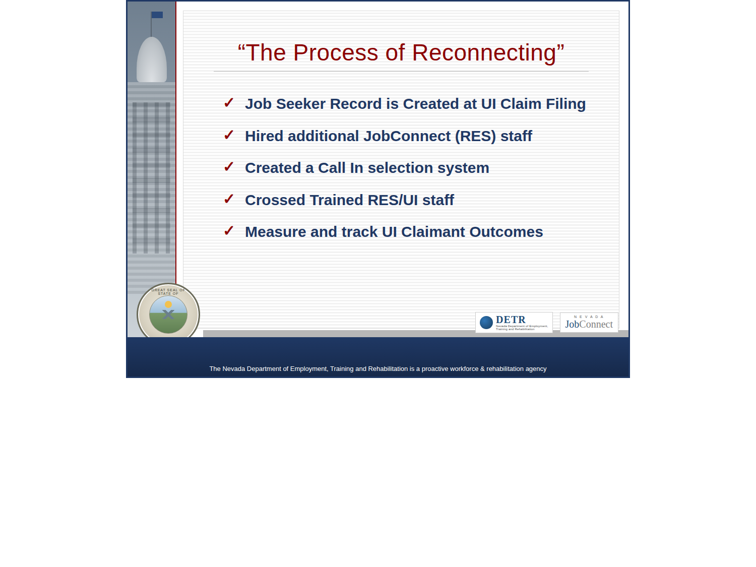“The Process of Reconnecting”
Job Seeker Record is Created at UI Claim Filing
Hired additional JobConnect (RES) staff
Created a Call In selection system
Crossed Trained RES/UI staff
Measure and track UI Claimant Outcomes
DETR
Nevada Department of Employment,
Training and Rehabilitation
N E V A D A
JobConnect
THE GREAT SEAL OF THE STATE OF
ALL FOR OUR COUNTRY
N E V A D A
The Nevada Department of Employment, Training and Rehabilitation is a proactive workforce & rehabilitation agency